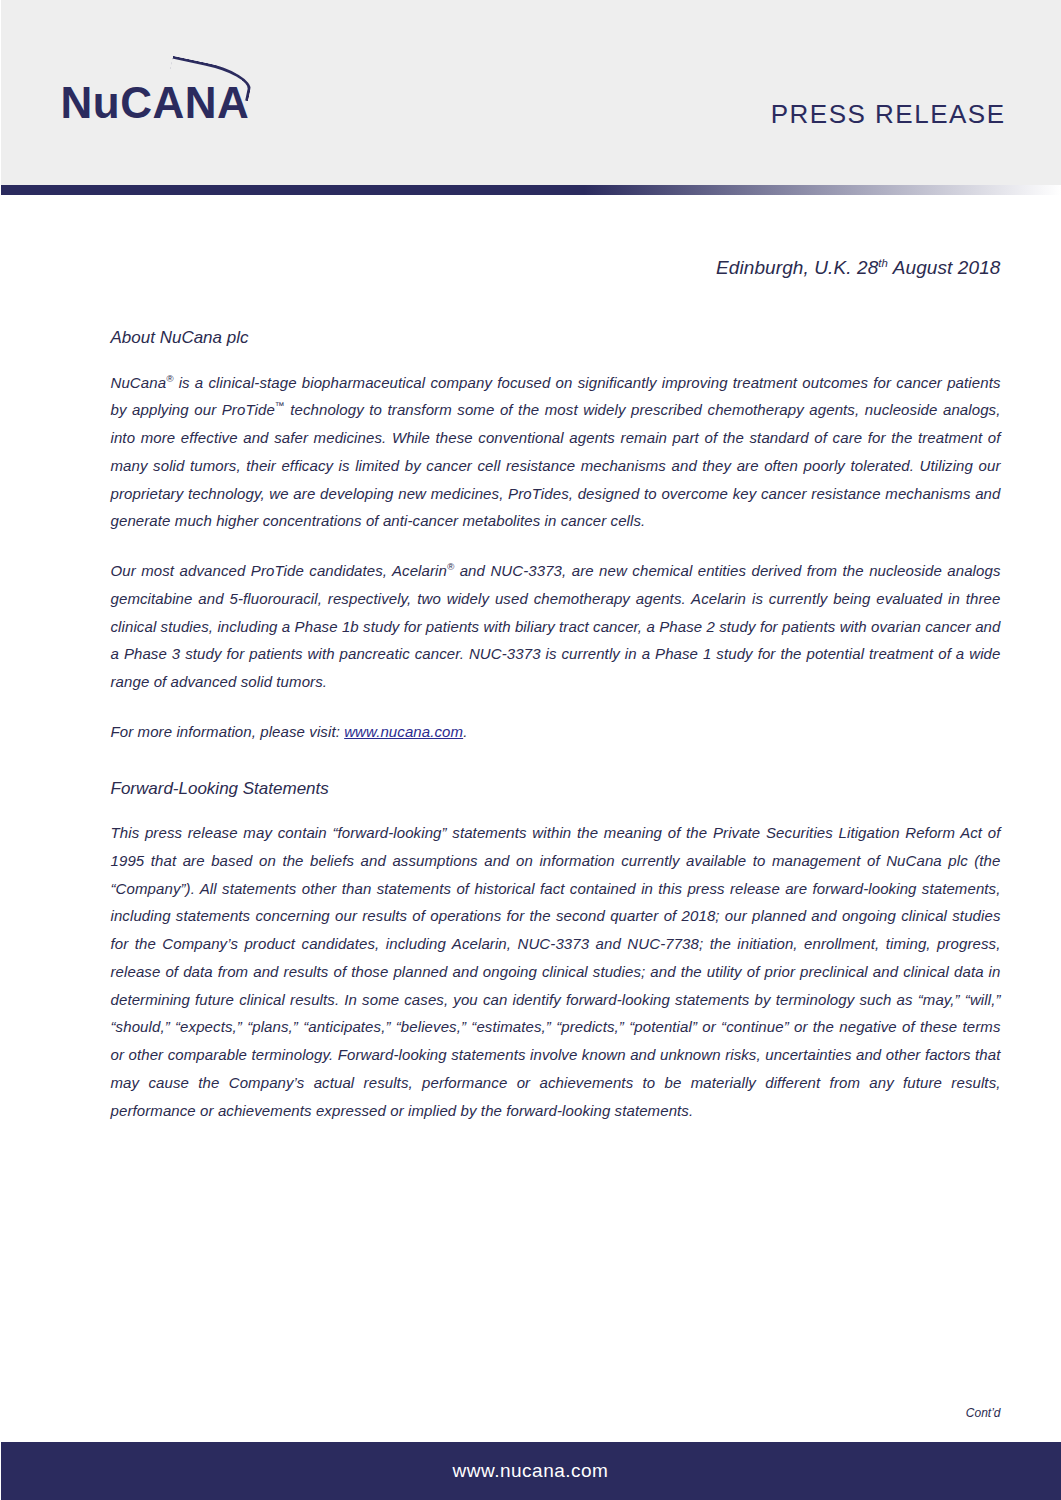NuCANA
PRESS RELEASE
Edinburgh, U.K. 28th August 2018
About NuCana plc
NuCana® is a clinical-stage biopharmaceutical company focused on significantly improving treatment outcomes for cancer patients by applying our ProTide™ technology to transform some of the most widely prescribed chemotherapy agents, nucleoside analogs, into more effective and safer medicines. While these conventional agents remain part of the standard of care for the treatment of many solid tumors, their efficacy is limited by cancer cell resistance mechanisms and they are often poorly tolerated. Utilizing our proprietary technology, we are developing new medicines, ProTides, designed to overcome key cancer resistance mechanisms and generate much higher concentrations of anti-cancer metabolites in cancer cells.
Our most advanced ProTide candidates, Acelarin® and NUC-3373, are new chemical entities derived from the nucleoside analogs gemcitabine and 5-fluorouracil, respectively, two widely used chemotherapy agents. Acelarin is currently being evaluated in three clinical studies, including a Phase 1b study for patients with biliary tract cancer, a Phase 2 study for patients with ovarian cancer and a Phase 3 study for patients with pancreatic cancer. NUC-3373 is currently in a Phase 1 study for the potential treatment of a wide range of advanced solid tumors.
For more information, please visit: www.nucana.com.
Forward-Looking Statements
This press release may contain “forward-looking” statements within the meaning of the Private Securities Litigation Reform Act of 1995 that are based on the beliefs and assumptions and on information currently available to management of NuCana plc (the “Company”). All statements other than statements of historical fact contained in this press release are forward-looking statements, including statements concerning our results of operations for the second quarter of 2018; our planned and ongoing clinical studies for the Company’s product candidates, including Acelarin, NUC-3373 and NUC-7738; the initiation, enrollment, timing, progress, release of data from and results of those planned and ongoing clinical studies; and the utility of prior preclinical and clinical data in determining future clinical results. In some cases, you can identify forward-looking statements by terminology such as “may,” “will,” “should,” “expects,” “plans,” “anticipates,” “believes,” “estimates,” “predicts,” “potential” or “continue” or the negative of these terms or other comparable terminology. Forward-looking statements involve known and unknown risks, uncertainties and other factors that may cause the Company’s actual results, performance or achievements to be materially different from any future results, performance or achievements expressed or implied by the forward-looking statements.
Cont’d
www.nucana.com